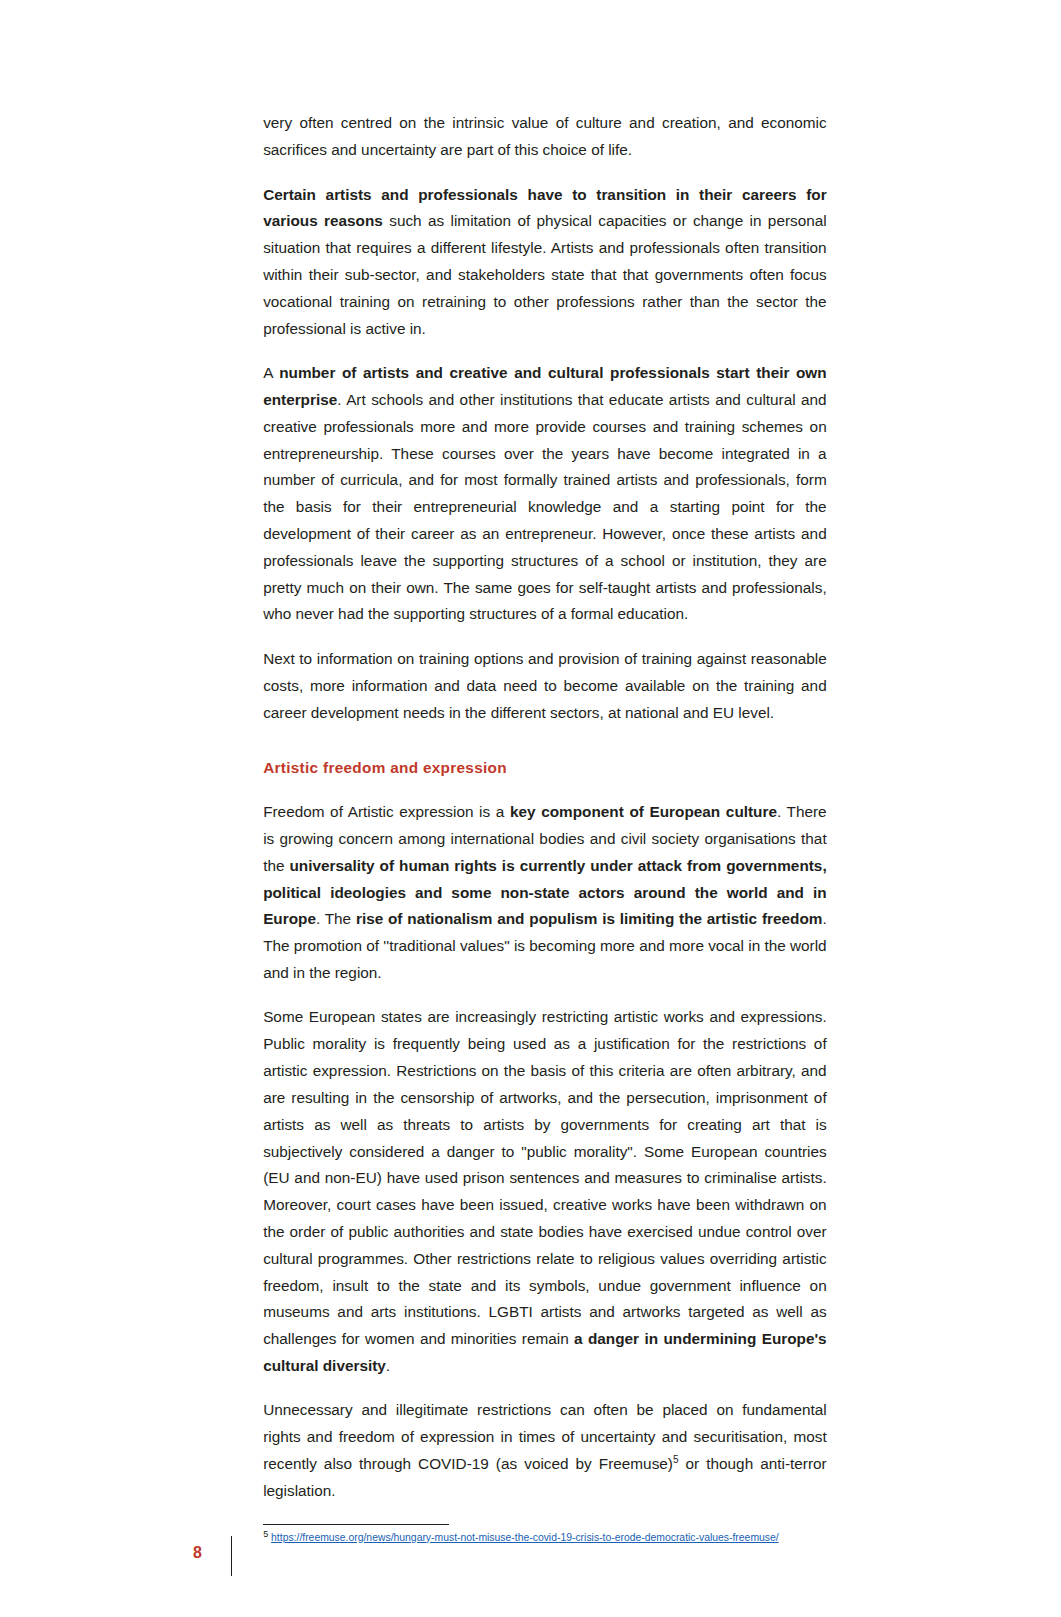very often centred on the intrinsic value of culture and creation, and economic sacrifices and uncertainty are part of this choice of life.
Certain artists and professionals have to transition in their careers for various reasons such as limitation of physical capacities or change in personal situation that requires a different lifestyle. Artists and professionals often transition within their sub-sector, and stakeholders state that that governments often focus vocational training on retraining to other professions rather than the sector the professional is active in.
A number of artists and creative and cultural professionals start their own enterprise. Art schools and other institutions that educate artists and cultural and creative professionals more and more provide courses and training schemes on entrepreneurship. These courses over the years have become integrated in a number of curricula, and for most formally trained artists and professionals, form the basis for their entrepreneurial knowledge and a starting point for the development of their career as an entrepreneur. However, once these artists and professionals leave the supporting structures of a school or institution, they are pretty much on their own. The same goes for self-taught artists and professionals, who never had the supporting structures of a formal education.
Next to information on training options and provision of training against reasonable costs, more information and data need to become available on the training and career development needs in the different sectors, at national and EU level.
Artistic freedom and expression
Freedom of Artistic expression is a key component of European culture. There is growing concern among international bodies and civil society organisations that the universality of human rights is currently under attack from governments, political ideologies and some non-state actors around the world and in Europe. The rise of nationalism and populism is limiting the artistic freedom. The promotion of ''traditional values" is becoming more and more vocal in the world and in the region.
Some European states are increasingly restricting artistic works and expressions. Public morality is frequently being used as a justification for the restrictions of artistic expression. Restrictions on the basis of this criteria are often arbitrary, and are resulting in the censorship of artworks, and the persecution, imprisonment of artists as well as threats to artists by governments for creating art that is subjectively considered a danger to "public morality". Some European countries (EU and non-EU) have used prison sentences and measures to criminalise artists. Moreover, court cases have been issued, creative works have been withdrawn on the order of public authorities and state bodies have exercised undue control over cultural programmes. Other restrictions relate to religious values overriding artistic freedom, insult to the state and its symbols, undue government influence on museums and arts institutions. LGBTI artists and artworks targeted as well as challenges for women and minorities remain a danger in undermining Europe's cultural diversity.
Unnecessary and illegitimate restrictions can often be placed on fundamental rights and freedom of expression in times of uncertainty and securitisation, most recently also through COVID-19 (as voiced by Freemuse)5 or though anti-terror legislation.
5 https://freemuse.org/news/hungary-must-not-misuse-the-covid-19-crisis-to-erode-democratic-values-freemuse/
8